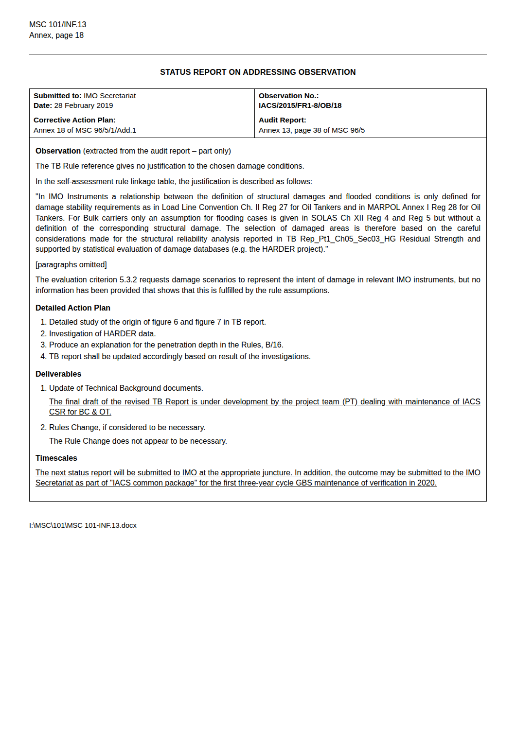MSC 101/INF.13
Annex, page 18
Status Report on Addressing Observation
| Submitted to: IMO Secretariat Date: 28 February 2019 | Observation No.: IACS/2015/FR1-8/OB/18 |
| Corrective Action Plan: Annex 18 of MSC 96/5/1/Add.1 | Audit Report: Annex 13, page 38 of MSC 96/5 |
Observation (extracted from the audit report – part only)
The TB Rule reference gives no justification to the chosen damage conditions.
In the self-assessment rule linkage table, the justification is described as follows:
"In IMO Instruments a relationship between the definition of structural damages and flooded conditions is only defined for damage stability requirements as in Load Line Convention Ch. II Reg 27 for Oil Tankers and in MARPOL Annex I Reg 28 for Oil Tankers. For Bulk carriers only an assumption for flooding cases is given in SOLAS Ch XII Reg 4 and Reg 5 but without a definition of the corresponding structural damage. The selection of damaged areas is therefore based on the careful considerations made for the structural reliability analysis reported in TB Rep_Pt1_Ch05_Sec03_HG Residual Strength and supported by statistical evaluation of damage databases (e.g. the HARDER project)."
[paragraphs omitted]
The evaluation criterion 5.3.2 requests damage scenarios to represent the intent of damage in relevant IMO instruments, but no information has been provided that shows that this is fulfilled by the rule assumptions.
Detailed Action Plan
Detailed study of the origin of figure 6 and figure 7 in TB report.
Investigation of HARDER data.
Produce an explanation for the penetration depth in the Rules, B/16.
TB report shall be updated accordingly based on result of the investigations.
Deliverables
Update of Technical Background documents.
The final draft of the revised TB Report is under development by the project team (PT) dealing with maintenance of IACS CSR for BC & OT.
Rules Change, if considered to be necessary.
The Rule Change does not appear to be necessary.
Timescales
The next status report will be submitted to IMO at the appropriate juncture. In addition, the outcome may be submitted to the IMO Secretariat as part of "IACS common package" for the first three-year cycle GBS maintenance of verification in 2020.
I:\MSC\101\MSC 101-INF.13.docx